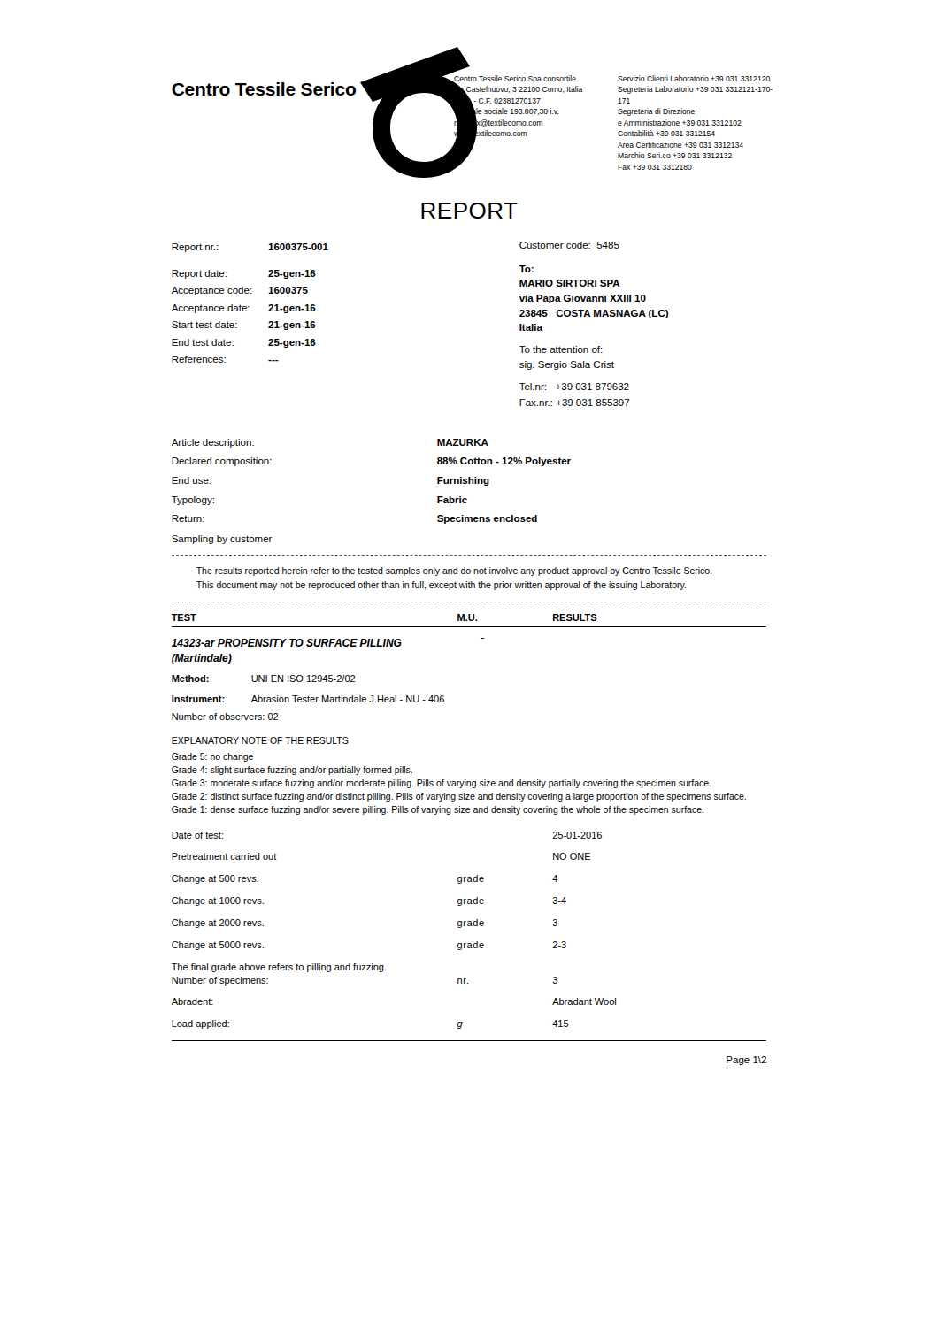Centro Tessile Serico
Centro Tessile Serico Spa consortile
via Castelnuovo, 3 22100 Como, Italia
P.IVA - C.F. 02381270137
Capitale sociale 193.807,38 i.v.
mailbox@textilecomo.com
www.textilecomo.com
Servizio Clienti Laboratorio +39 031 3312120
Segreteria Laboratorio +39 031 3312121-170-171
Segreteria di Direzione
e Amministrazione +39 031 3312102
Contabilità +39 031 3312154
Area Certificazione +39 031 3312134
Marchio Seri.co +39 031 3312132
Fax +39 031 3312180
REPORT
| Report nr.: | 1600375-001 |
| Report date: | 25-gen-16 |
| Acceptance code: | 1600375 |
| Acceptance date: | 21-gen-16 |
| Start test date: | 21-gen-16 |
| End test date: | 25-gen-16 |
| References: | --- |
Customer code: 5485
To:
MARIO SIRTORI SPA
via Papa Giovanni XXIII 10
23845 COSTA MASNAGA (LC)
Italia
To the attention of:
sig. Sergio Sala Crist
Tel.nr: +39 031 879632
Fax.nr.: +39 031 855397
| Article description: | MAZURKA |
| Declared composition: | 88% Cotton - 12% Polyester |
| End use: | Furnishing |
| Typology: | Fabric |
| Return: | Specimens enclosed |
Sampling by customer
The results reported herein refer to the tested samples only and do not involve any product approval by Centro Tessile Serico.
This document may not be reproduced other than in full, except with the prior written approval of the issuing Laboratory.
TEST
M.U.
RESULTS
14323-ar PROPENSITY TO SURFACE PILLING
(Martindale) -
Method: UNI EN ISO 12945-2/02
Instrument: Abrasion Tester Martindale J.Heal - NU - 406
Number of observers: 02
EXPLANATORY NOTE OF THE RESULTS
Grade 5: no change
Grade 4: slight surface fuzzing and/or partially formed pills.
Grade 3: moderate surface fuzzing and/or moderate pilling. Pills of varying size and density partially covering the specimen surface.
Grade 2: distinct surface fuzzing and/or distinct pilling. Pills of varying size and density covering a large proportion of the specimens surface.
Grade 1: dense surface fuzzing and/or severe pilling. Pills of varying size and density covering the whole of the specimen surface.
| Date of test: | | 25-01-2016 |
| Pretreatment carried out | | NO ONE |
| Change at 500 revs. | grade | 4 |
| Change at 1000 revs. | grade | 3-4 |
| Change at 2000 revs. | grade | 3 |
| Change at 5000 revs. | grade | 2-3 |
| The final grade above refers to pilling and fuzzing. Number of specimens: | nr. | 3 |
| Abradent: | | Abradant Wool |
| Load applied: | g | 415 |
Page 1\2